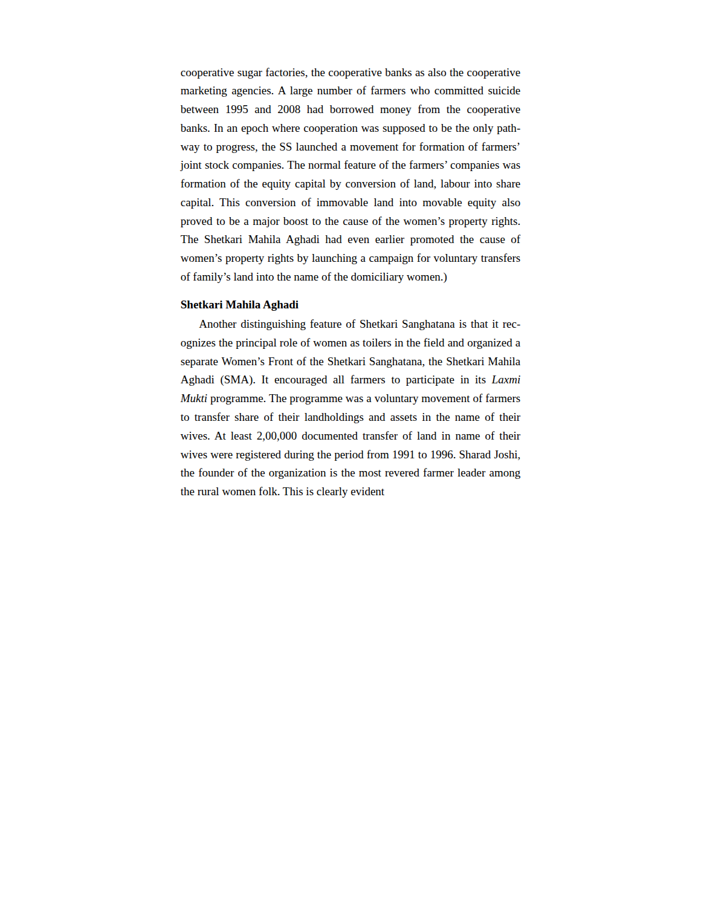cooperative sugar factories, the cooperative banks as also the cooperative marketing agencies. A large number of farmers who committed suicide between 1995 and 2008 had borrowed money from the cooperative banks. In an epoch where cooperation was supposed to be the only pathway to progress, the SS launched a movement for formation of farmers’ joint stock companies. The normal feature of the farmers’ companies was formation of the equity capital by conversion of land, labour into share capital. This conversion of immovable land into movable equity also proved to be a major boost to the cause of the women’s property rights. The Shetkari Mahila Aghadi had even earlier promoted the cause of women’s property rights by launching a campaign for voluntary transfers of family’s land into the name of the domiciliary women.)
Shetkari Mahila Aghadi
Another distinguishing feature of Shetkari Sanghatana is that it recognizes the principal role of women as toilers in the field and organized a separate Women’s Front of the Shetkari Sanghatana, the Shetkari Mahila Aghadi (SMA). It encouraged all farmers to participate in its Laxmi Mukti programme. The programme was a voluntary movement of farmers to transfer share of their landholdings and assets in the name of their wives. At least 2,00,000 documented transfer of land in name of their wives were registered during the period from 1991 to 1996. Sharad Joshi, the founder of the organization is the most revered farmer leader among the rural women folk. This is clearly evident